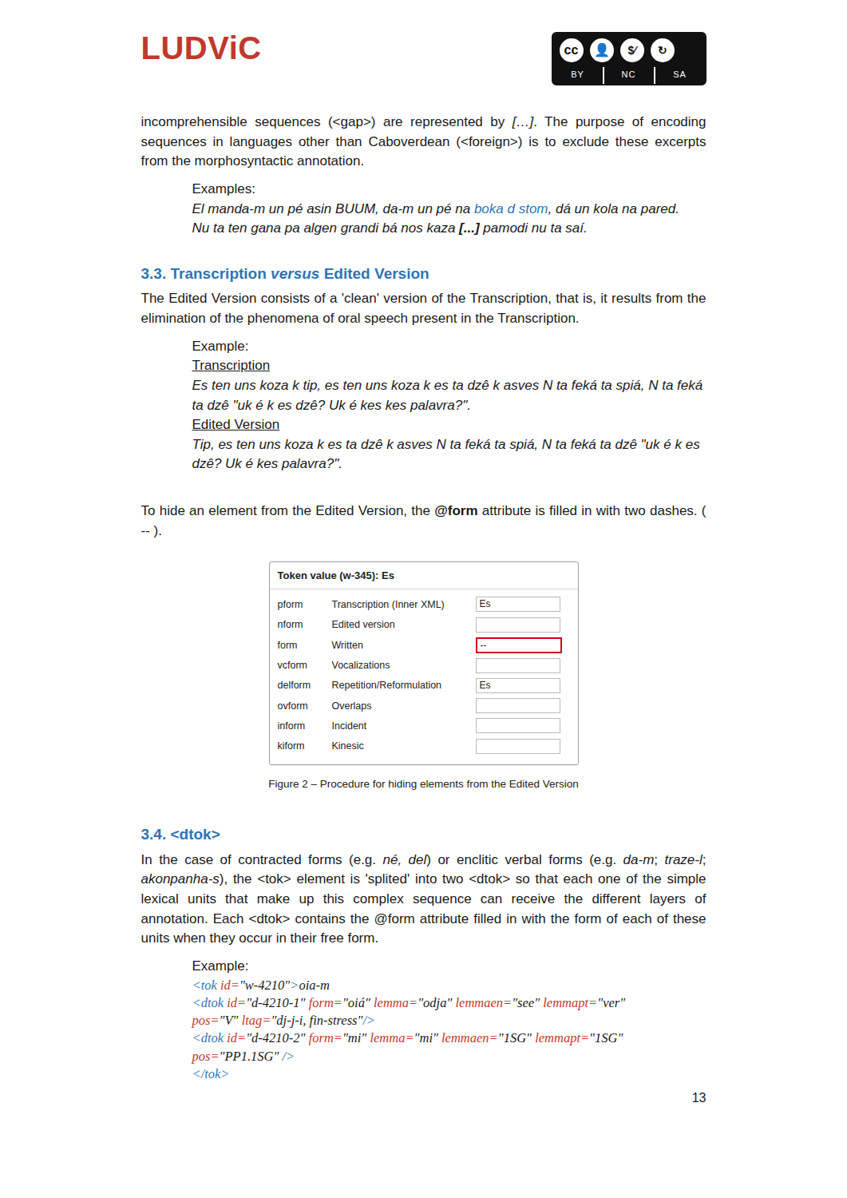LUDVi C
cc
👤
$⁄
↻
BY NC SA
incomprehensible sequences (<gap>) are represented by […]. The purpose of encoding sequences in languages other than Caboverdean (<foreign>) is to exclude these excerpts from the morphosyntactic annotation.
Examples:
El manda-m un pé asin BUUM, da-m un pé na boka d stom, dá un kola na pared.
Nu ta ten gana pa algen grandi bá nos kaza [...] pamodi nu ta saí.
3.3. Transcription versus Edited Version
The Edited Version consists of a 'clean' version of the Transcription, that is, it results from the elimination of the phenomena of oral speech present in the Transcription.
Example:
Transcription
Es ten uns koza k tip, es ten uns koza k es ta dzê k asves N ta feká ta spiá, N ta feká ta dzê "uk é k es dzê? Uk é kes kes palavra?".
Edited Version
Tip, es ten uns koza k es ta dzê k asves N ta feká ta spiá, N ta feká ta dzê "uk é k es dzê? Uk é kes palavra?".
To hide an element from the Edited Version, the @form attribute is filled in with two dashes. ( -- ).
Token value (w-345): Es
| pform | Transcription (Inner XML) | Es |
| nform | Edited version | |
| form | Written | -- |
| vcform | Vocalizations | |
| delform | Repetition/Reformulation | Es |
| ovform | Overlaps | |
| inform | Incident | |
| kiform | Kinesic | |
Figure 2 – Procedure for hiding elements from the Edited Version
3.4. <dtok>
In the case of contracted forms (e.g. né, del) or enclitic verbal forms (e.g. da-m; traze-l; akonpanha-s), the <tok> element is 'splited' into two <dtok> so that each one of the simple lexical units that make up this complex sequence can receive the different layers of annotation. Each <dtok> contains the @form attribute filled in with the form of each of these units when they occur in their free form.
Example:
<tok id="w-4210">oia-m
<dtok id="d-4210-1" form="oiá" lemma="odja" lemmaen="see" lemmapt="ver"
pos="V" ltag="dj-j-i, fin-stress"/>
<dtok id="d-4210-2" form="mi" lemma="mi" lemmaen="1SG" lemmapt="1SG"
pos="PP1.1SG" />
</tok>
13